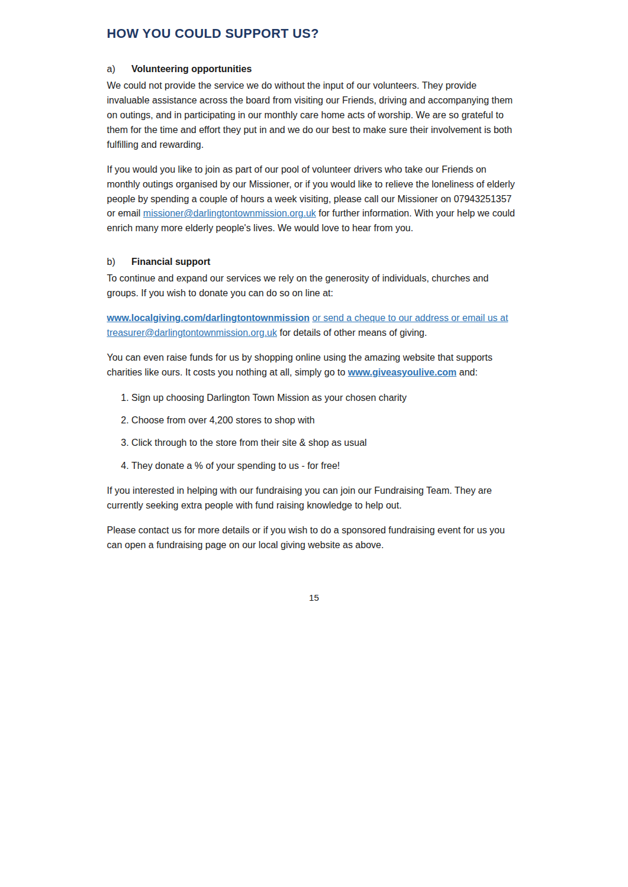HOW YOU COULD SUPPORT US?
a) Volunteering opportunities
We could not provide the service we do without the input of our volunteers. They provide invaluable assistance across the board from visiting our Friends, driving and accompanying them on outings, and in participating in our monthly care home acts of worship. We are so grateful to them for the time and effort they put in and we do our best to make sure their involvement is both fulfilling and rewarding.
If you would you like to join as part of our pool of volunteer drivers who take our Friends on monthly outings organised by our Missioner, or if you would like to relieve the loneliness of elderly people by spending a couple of hours a week visiting, please call our Missioner on 07943251357 or email missioner@darlingtontownmission.org.uk for further information. With your help we could enrich many more elderly people's lives. We would love to hear from you.
b) Financial support
To continue and expand our services we rely on the generosity of individuals, churches and groups. If you wish to donate you can do so on line at:
www.localgiving.com/darlingtontownmission or send a cheque to our address or email us at treasurer@darlingtontownmission.org.uk for details of other means of giving.
You can even raise funds for us by shopping online using the amazing website that supports charities like ours. It costs you nothing at all, simply go to www.giveasyoulive.com and:
Sign up choosing Darlington Town Mission as your chosen charity
Choose from over 4,200 stores to shop with
Click through to the store from their site & shop as usual
They donate a % of your spending to us - for free!
If you interested in helping with our fundraising you can join our Fundraising Team. They are currently seeking extra people with fund raising knowledge to help out.
Please contact us for more details or if you wish to do a sponsored fundraising event for us you can open a fundraising page on our local giving website as above.
15